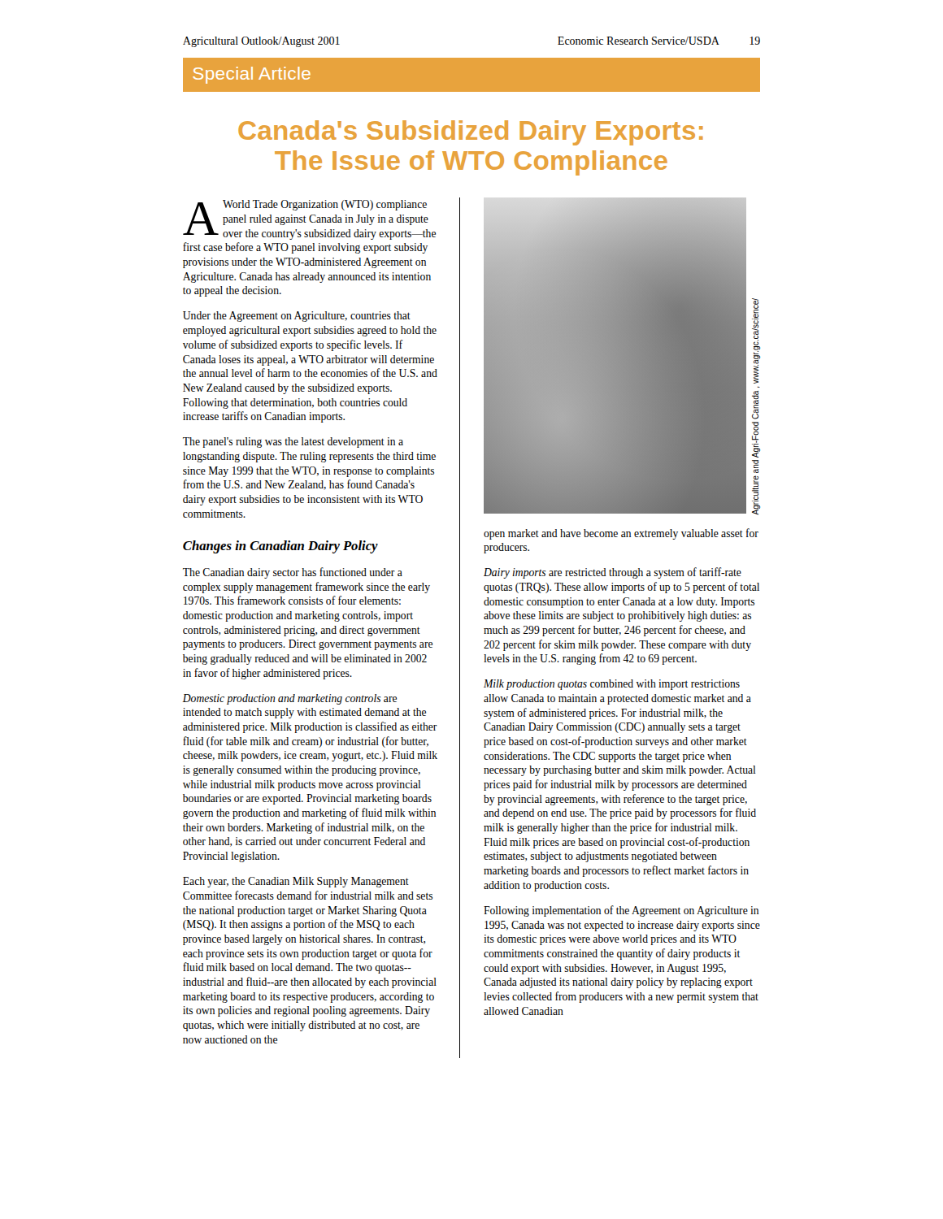Agricultural Outlook/August 2001
Economic Research Service/USDA 19
Special Article
Canada's Subsidized Dairy Exports:
The Issue of WTO Compliance
AWorld Trade Organization (WTO) compliance panel ruled against Canada in July in a dispute over the country's subsidized dairy exports—the first case before a WTO panel involving export subsidy provisions under the WTO-administered Agreement on Agriculture. Canada has already announced its intention to appeal the decision.
Under the Agreement on Agriculture, countries that employed agricultural export subsidies agreed to hold the volume of subsidized exports to specific levels. If Canada loses its appeal, a WTO arbitrator will determine the annual level of harm to the economies of the U.S. and New Zealand caused by the subsidized exports. Following that determination, both countries could increase tariffs on Canadian imports.
The panel's ruling was the latest development in a longstanding dispute. The ruling represents the third time since May 1999 that the WTO, in response to complaints from the U.S. and New Zealand, has found Canada's dairy export subsidies to be inconsistent with its WTO commitments.
Changes in Canadian Dairy Policy
The Canadian dairy sector has functioned under a complex supply management framework since the early 1970s. This framework consists of four elements: domestic production and marketing controls, import controls, administered pricing, and direct government payments to producers. Direct government payments are being gradually reduced and will be eliminated in 2002 in favor of higher administered prices.
Domestic production and marketing controls are intended to match supply with estimated demand at the administered price. Milk production is classified as either fluid (for table milk and cream) or industrial (for butter, cheese, milk powders, ice cream, yogurt, etc.). Fluid milk is generally consumed within the producing province, while industrial milk products move across provincial boundaries or are exported. Provincial marketing boards govern the production and marketing of fluid milk within their own borders. Marketing of industrial milk, on the other hand, is carried out under concurrent Federal and Provincial legislation.
Each year, the Canadian Milk Supply Management Committee forecasts demand for industrial milk and sets the national production target or Market Sharing Quota (MSQ). It then assigns a portion of the MSQ to each province based largely on historical shares. In contrast, each province sets its own production target or quota for fluid milk based on local demand. The two quotas--industrial and fluid--are then allocated by each provincial marketing board to its respective producers, according to its own policies and regional pooling agreements. Dairy quotas, which were initially distributed at no cost, are now auctioned on the
Agriculture and Agri-Food Canada , www.agr.gc.ca/science/
open market and have become an extremely valuable asset for producers.
Dairy imports are restricted through a system of tariff-rate quotas (TRQs). These allow imports of up to 5 percent of total domestic consumption to enter Canada at a low duty. Imports above these limits are subject to prohibitively high duties: as much as 299 percent for butter, 246 percent for cheese, and 202 percent for skim milk powder. These compare with duty levels in the U.S. ranging from 42 to 69 percent.
Milk production quotas combined with import restrictions allow Canada to maintain a protected domestic market and a system of administered prices. For industrial milk, the Canadian Dairy Commission (CDC) annually sets a target price based on cost-of-production surveys and other market considerations. The CDC supports the target price when necessary by purchasing butter and skim milk powder. Actual prices paid for industrial milk by processors are determined by provincial agreements, with reference to the target price, and depend on end use. The price paid by processors for fluid milk is generally higher than the price for industrial milk. Fluid milk prices are based on provincial cost-of-production estimates, subject to adjustments negotiated between marketing boards and processors to reflect market factors in addition to production costs.
Following implementation of the Agreement on Agriculture in 1995, Canada was not expected to increase dairy exports since its domestic prices were above world prices and its WTO commitments constrained the quantity of dairy products it could export with subsidies. However, in August 1995, Canada adjusted its national dairy policy by replacing export levies collected from producers with a new permit system that allowed Canadian